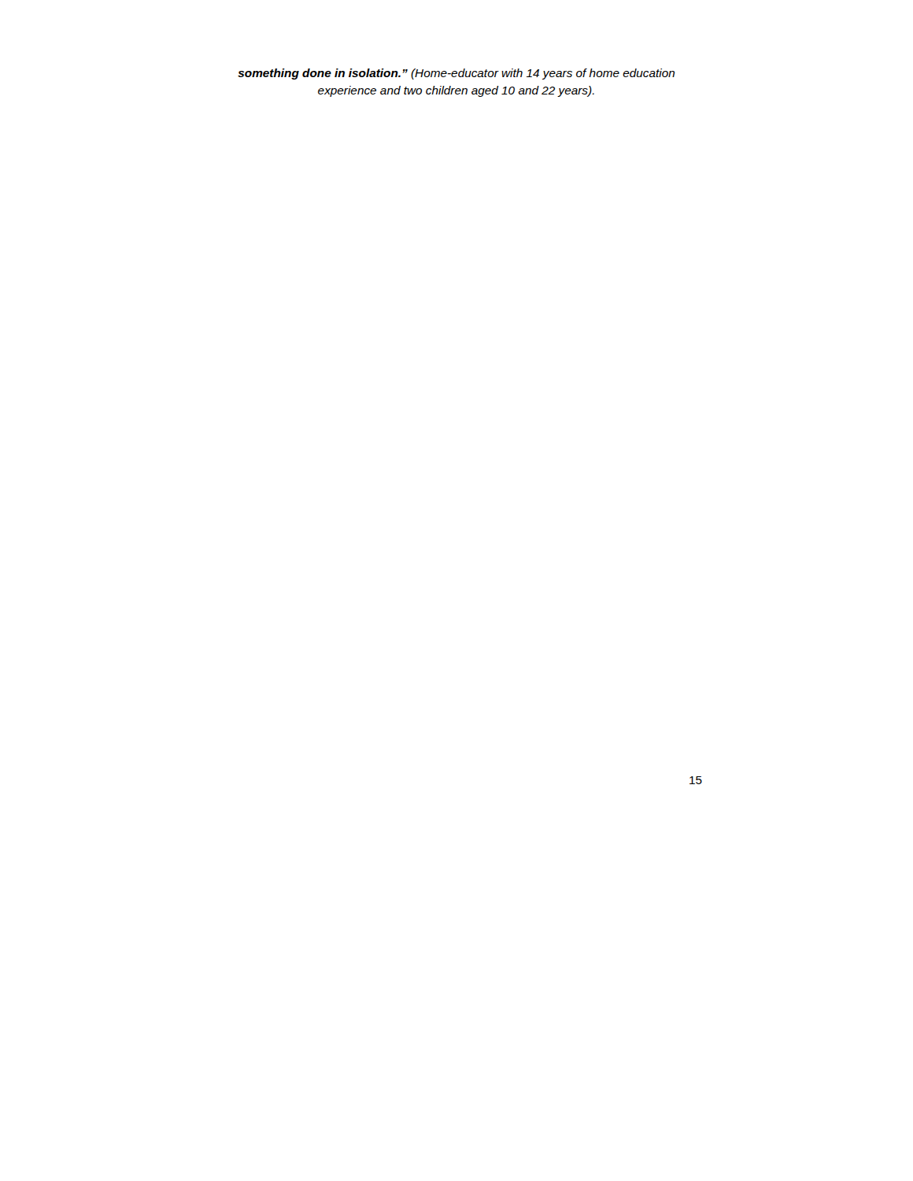something done in isolation.” (Home-educator with 14 years of home education experience and two children aged 10 and 22 years).
15